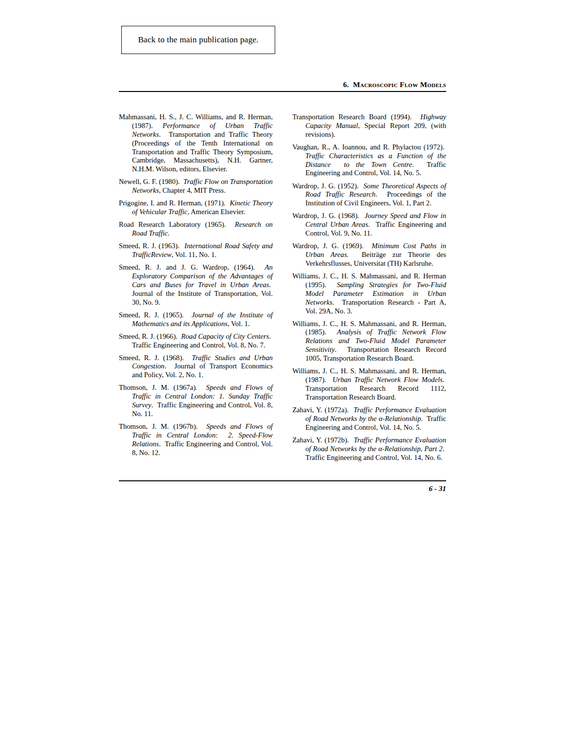Back to the main publication page.
6. Macroscopic Flow Models
Mahmassani, H. S., J. C. Williams, and R. Herman, (1987). Performance of Urban Traffic Networks. Transportation and Traffic Theory (Proceedings of the Tenth International on Transportation and Traffic Theory Symposium, Cambridge, Massachusetts), N.H. Gartner, N.H.M. Wilson, editors, Elsevier.
Newell, G. F. (1980). Traffic Flow on Transportation Networks, Chapter 4, MIT Press.
Prigogine, I. and R. Herman, (1971). Kinetic Theory of Vehicular Traffic, American Elsevier.
Road Research Laboratory (1965). Research on Road Traffic.
Smeed, R. J. (1963). International Road Safety and TrafficReview, Vol. 11, No. 1.
Smeed, R. J. and J. G. Wardrop, (1964). An Exploratory Comparison of the Advantages of Cars and Buses for Travel in Urban Areas. Journal of the Institute of Transportation, Vol. 30, No. 9.
Smeed, R. J. (1965). Journal of the Institute of Mathematics and its Applications, Vol. 1.
Smeed, R. J. (1966). Road Capacity of City Centers. Traffic Engineering and Control, Vol. 8, No. 7.
Smeed, R. J. (1968). Traffic Studies and Urban Congestion. Journal of Transport Economics and Policy, Vol. 2, No. 1.
Thomson, J. M. (1967a). Speeds and Flows of Traffic in Central London: 1. Sunday Traffic Survey. Traffic Engineering and Control, Vol. 8, No. 11.
Thomson, J. M. (1967b). Speeds and Flows of Traffic in Central London: 2. Speed-Flow Relations. Traffic Engineering and Control, Vol. 8, No. 12.
Transportation Research Board (1994). Highway Capacity Manual, Special Report 209, (with revisions).
Vaughan, R., A. Ioannou, and R. Phylactou (1972). Traffic Characteristics as a Function of the Distance to the Town Centre. Traffic Engineering and Control, Vol. 14, No. 5.
Wardrop, J. G. (1952). Some Theoretical Aspects of Road Traffic Research. Proceedings of the Institution of Civil Engineers, Vol. 1, Part 2.
Wardrop, J. G. (1968). Journey Speed and Flow in Central Urban Areas. Traffic Engineering and Control, Vol. 9, No. 11.
Wardrop, J. G. (1969). Minimum Cost Paths in Urban Areas. Beiträge zur Theorie des Verkehrsflusses, Universitat (TH) Karlsruhe.
Williams, J. C., H. S. Mahmassani, and R. Herman (1995). Sampling Strategies for Two-Fluid Model Parameter Estimation in Urban Networks. Transportation Research - Part A, Vol. 29A, No. 3.
Williams, J. C., H. S. Mahmassani, and R. Herman, (1985). Analysis of Traffic Network Flow Relations and Two-Fluid Model Parameter Sensitivity. Transportation Research Record 1005, Transportation Research Board.
Williams, J. C., H. S. Mahmassani, and R. Herman, (1987). Urban Traffic Network Flow Models. Transportation Research Record 1112, Transportation Research Board.
Zahavi, Y. (1972a). Traffic Performance Evaluation of Road Networks by the α-Relationship. Traffic Engineering and Control, Vol. 14, No. 5.
Zahavi, Y. (1972b). Traffic Performance Evaluation of Road Networks by the α-Relationship, Part 2. Traffic Engineering and Control, Vol. 14, No. 6.
6 - 31